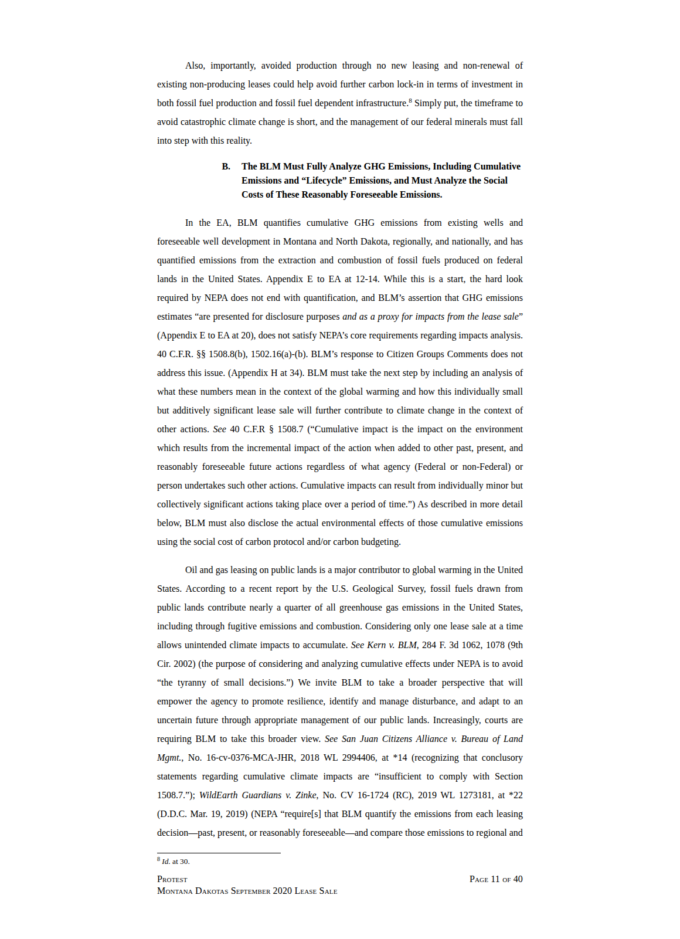Also, importantly, avoided production through no new leasing and non-renewal of existing non-producing leases could help avoid further carbon lock-in in terms of investment in both fossil fuel production and fossil fuel dependent infrastructure.8 Simply put, the timeframe to avoid catastrophic climate change is short, and the management of our federal minerals must fall into step with this reality.
B. The BLM Must Fully Analyze GHG Emissions, Including Cumulative Emissions and “Lifecycle” Emissions, and Must Analyze the Social Costs of These Reasonably Foreseeable Emissions.
In the EA, BLM quantifies cumulative GHG emissions from existing wells and foreseeable well development in Montana and North Dakota, regionally, and nationally, and has quantified emissions from the extraction and combustion of fossil fuels produced on federal lands in the United States. Appendix E to EA at 12-14. While this is a start, the hard look required by NEPA does not end with quantification, and BLM’s assertion that GHG emissions estimates “are presented for disclosure purposes and as a proxy for impacts from the lease sale” (Appendix E to EA at 20), does not satisfy NEPA’s core requirements regarding impacts analysis. 40 C.F.R. §§ 1508.8(b), 1502.16(a)-(b). BLM’s response to Citizen Groups Comments does not address this issue. (Appendix H at 34). BLM must take the next step by including an analysis of what these numbers mean in the context of the global warming and how this individually small but additively significant lease sale will further contribute to climate change in the context of other actions. See 40 C.F.R § 1508.7 (“Cumulative impact is the impact on the environment which results from the incremental impact of the action when added to other past, present, and reasonably foreseeable future actions regardless of what agency (Federal or non-Federal) or person undertakes such other actions. Cumulative impacts can result from individually minor but collectively significant actions taking place over a period of time.”) As described in more detail below, BLM must also disclose the actual environmental effects of those cumulative emissions using the social cost of carbon protocol and/or carbon budgeting.
Oil and gas leasing on public lands is a major contributor to global warming in the United States. According to a recent report by the U.S. Geological Survey, fossil fuels drawn from public lands contribute nearly a quarter of all greenhouse gas emissions in the United States, including through fugitive emissions and combustion. Considering only one lease sale at a time allows unintended climate impacts to accumulate. See Kern v. BLM, 284 F. 3d 1062, 1078 (9th Cir. 2002) (the purpose of considering and analyzing cumulative effects under NEPA is to avoid “the tyranny of small decisions.”) We invite BLM to take a broader perspective that will empower the agency to promote resilience, identify and manage disturbance, and adapt to an uncertain future through appropriate management of our public lands. Increasingly, courts are requiring BLM to take this broader view. See San Juan Citizens Alliance v. Bureau of Land Mgmt., No. 16-cv-0376-MCA-JHR, 2018 WL 2994406, at *14 (recognizing that conclusory statements regarding cumulative climate impacts are “insufficient to comply with Section 1508.7.”); WildEarth Guardians v. Zinke, No. CV 16-1724 (RC), 2019 WL 1273181, at *22 (D.D.C. Mar. 19, 2019) (NEPA “require[s] that BLM quantify the emissions from each leasing decision—past, present, or reasonably foreseeable—and compare those emissions to regional and
8 Id. at 30.
Protest
Montana Dakotas September 2020 Lease Sale
Page 11 of 40